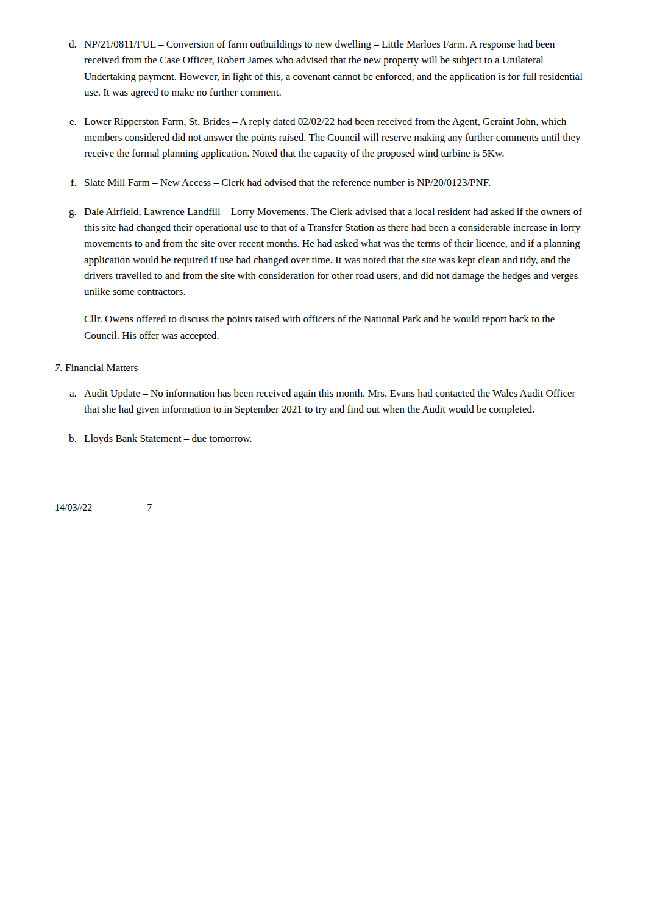NP/21/0811/FUL – Conversion of farm outbuildings to new dwelling – Little Marloes Farm. A response had been received from the Case Officer, Robert James who advised that the new property will be subject to a Unilateral Undertaking payment. However, in light of this, a covenant cannot be enforced, and the application is for full residential use. It was agreed to make no further comment.
Lower Ripperston Farm, St. Brides – A reply dated 02/02/22 had been received from the Agent, Geraint John, which members considered did not answer the points raised. The Council will reserve making any further comments until they receive the formal planning application. Noted that the capacity of the proposed wind turbine is 5Kw.
Slate Mill Farm – New Access – Clerk had advised that the reference number is NP/20/0123/PNF.
Dale Airfield, Lawrence Landfill – Lorry Movements. The Clerk advised that a local resident had asked if the owners of this site had changed their operational use to that of a Transfer Station as there had been a considerable increase in lorry movements to and from the site over recent months. He had asked what was the terms of their licence, and if a planning application would be required if use had changed over time. It was noted that the site was kept clean and tidy, and the drivers travelled to and from the site with consideration for other road users, and did not damage the hedges and verges unlike some contractors.
Cllr. Owens offered to discuss the points raised with officers of the National Park and he would report back to the Council. His offer was accepted.
7. Financial Matters
Audit Update – No information has been received again this month. Mrs. Evans had contacted the Wales Audit Officer that she had given information to in September 2021 to try and find out when the Audit would be completed.
Lloyds Bank Statement – due tomorrow.
14/03//22 7